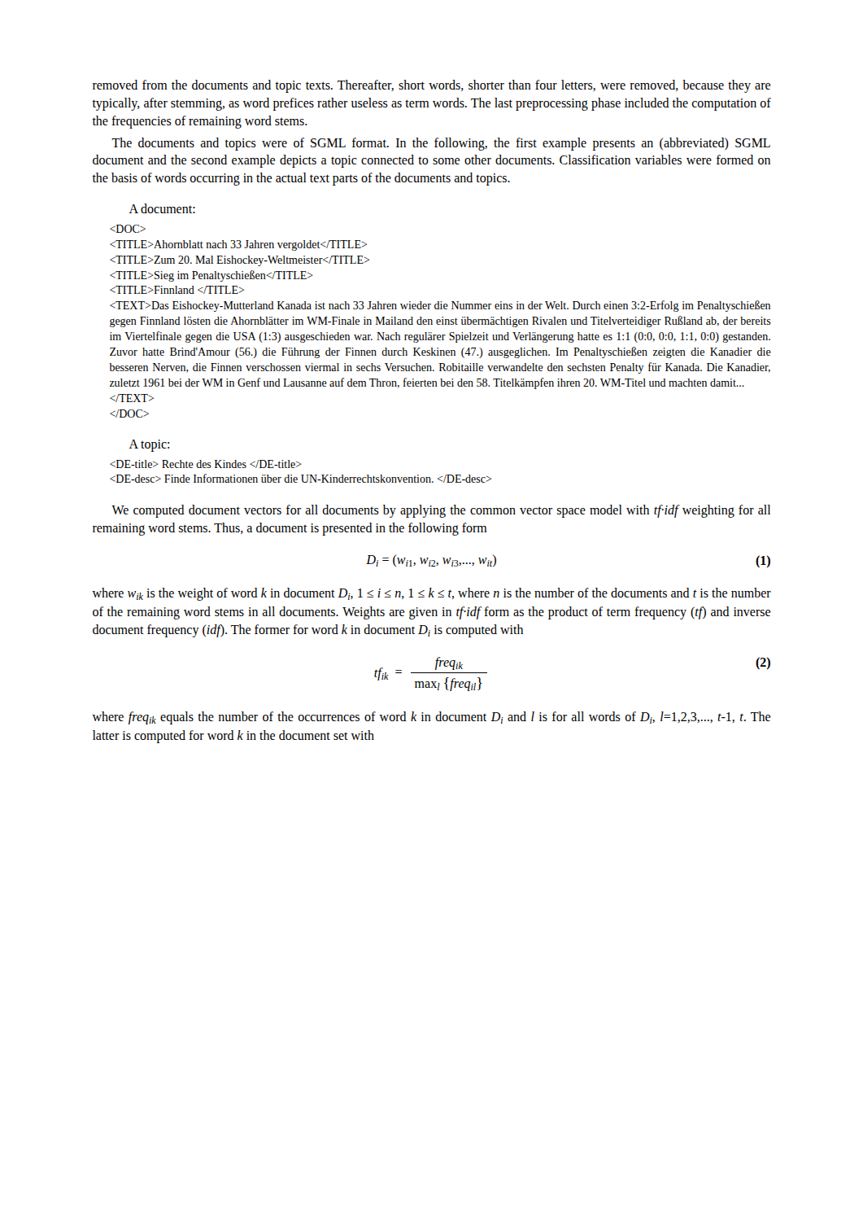removed from the documents and topic texts. Thereafter, short words, shorter than four letters, were removed, because they are typically, after stemming, as word prefices rather useless as term words. The last preprocessing phase included the computation of the frequencies of remaining word stems.
The documents and topics were of SGML format. In the following, the first example presents an (abbreviated) SGML document and the second example depicts a topic connected to some other documents. Classification variables were formed on the basis of words occurring in the actual text parts of the documents and topics.
A document:
<DOC>
<TITLE>Ahornblatt nach 33 Jahren vergoldet</TITLE>
<TITLE>Zum 20. Mal Eishockey-Weltmeister</TITLE>
<TITLE>Sieg im Penaltyschießen</TITLE>
<TITLE>Finnland </TITLE>
<TEXT>Das Eishockey-Mutterland Kanada ist nach 33 Jahren wieder die Nummer eins in der Welt. Durch einen 3:2-Erfolg im Penaltyschießen gegen Finnland lösten die Ahornblätter im WM-Finale in Mailand den einst übermächtigen Rivalen und Titelverteidiger Rußland ab, der bereits im Viertelfinale gegen die USA (1:3) ausgeschieden war. Nach regulärer Spielzeit und Verlängerung hatte es 1:1 (0:0, 0:0, 1:1, 0:0) gestanden. Zuvor hatte Brind'Amour (56.) die Führung der Finnen durch Keskinen (47.) ausgeglichen. Im Penaltyschießen zeigten die Kanadier die besseren Nerven, die Finnen verschossen viermal in sechs Versuchen. Robitaille verwandelte den sechsten Penalty für Kanada. Die Kanadier, zuletzt 1961 bei der WM in Genf und Lausanne auf dem Thron, feierten bei den 58. Titelkämpfen ihren 20. WM-Titel und machten damit...
</TEXT>
</DOC>
A topic:
<DE-title> Rechte des Kindes </DE-title>
<DE-desc> Finde Informationen über die UN-Kinderrechtskonvention. </DE-desc>
We computed document vectors for all documents by applying the common vector space model with tf·idf weighting for all remaining word stems. Thus, a document is presented in the following form
Di = (wi1, wi2, wi3,..., wit)
(1)
where wik is the weight of word k in document Di, 1 ≤ i ≤ n, 1 ≤ k ≤ t, where n is the number of the documents and t is the number of the remaining word stems in all documents. Weights are given in tf·idf form as the product of term frequency (tf) and inverse document frequency (idf). The former for word k in document Di is computed with
tfik = freqik maxl {freqil}
(2)
where freqik equals the number of the occurrences of word k in document Di and l is for all words of Di, l=1,2,3,..., t-1, t. The latter is computed for word k in the document set with